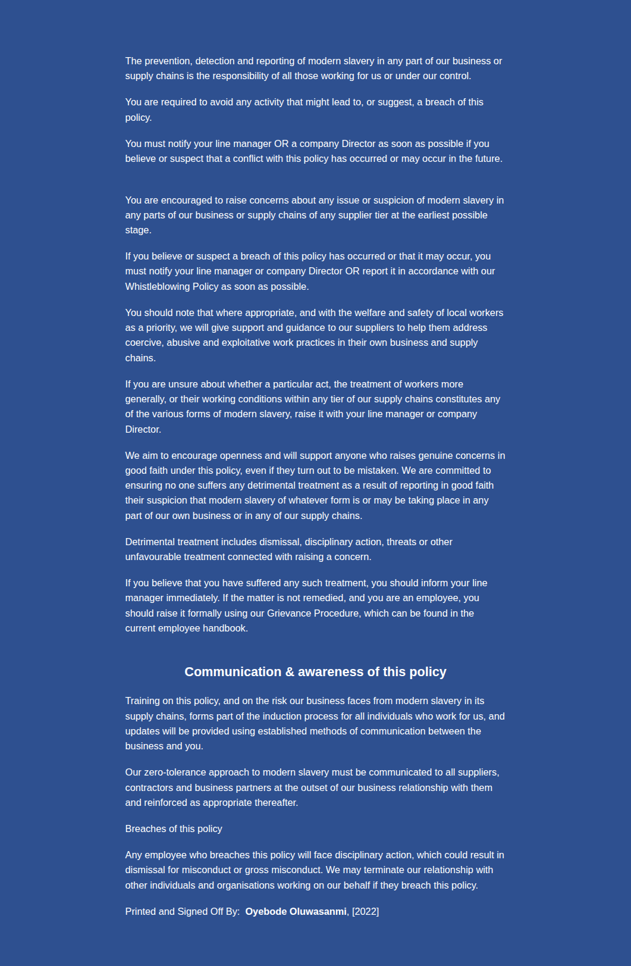The prevention, detection and reporting of modern slavery in any part of our business or supply chains is the responsibility of all those working for us or under our control.
You are required to avoid any activity that might lead to, or suggest, a breach of this policy.
You must notify your line manager OR a company Director as soon as possible if you believe or suspect that a conflict with this policy has occurred or may occur in the future.
You are encouraged to raise concerns about any issue or suspicion of modern slavery in any parts of our business or supply chains of any supplier tier at the earliest possible stage.
If you believe or suspect a breach of this policy has occurred or that it may occur, you must notify your line manager or company Director OR report it in accordance with our Whistleblowing Policy as soon as possible.
You should note that where appropriate, and with the welfare and safety of local workers as a priority, we will give support and guidance to our suppliers to help them address coercive, abusive and exploitative work practices in their own business and supply chains.
If you are unsure about whether a particular act, the treatment of workers more generally, or their working conditions within any tier of our supply chains constitutes any of the various forms of modern slavery, raise it with your line manager or company Director.
We aim to encourage openness and will support anyone who raises genuine concerns in good faith under this policy, even if they turn out to be mistaken. We are committed to ensuring no one suffers any detrimental treatment as a result of reporting in good faith their suspicion that modern slavery of whatever form is or may be taking place in any part of our own business or in any of our supply chains.
Detrimental treatment includes dismissal, disciplinary action, threats or other unfavourable treatment connected with raising a concern.
If you believe that you have suffered any such treatment, you should inform your line manager immediately. If the matter is not remedied, and you are an employee, you should raise it formally using our Grievance Procedure, which can be found in the current employee handbook.
Communication & awareness of this policy
Training on this policy, and on the risk our business faces from modern slavery in its supply chains, forms part of the induction process for all individuals who work for us, and updates will be provided using established methods of communication between the business and you.
Our zero-tolerance approach to modern slavery must be communicated to all suppliers, contractors and business partners at the outset of our business relationship with them and reinforced as appropriate thereafter.
Breaches of this policy
Any employee who breaches this policy will face disciplinary action, which could result in dismissal for misconduct or gross misconduct. We may terminate our relationship with other individuals and organisations working on our behalf if they breach this policy.
Printed and Signed Off By: Oyebode Oluwasanmi, [2022]